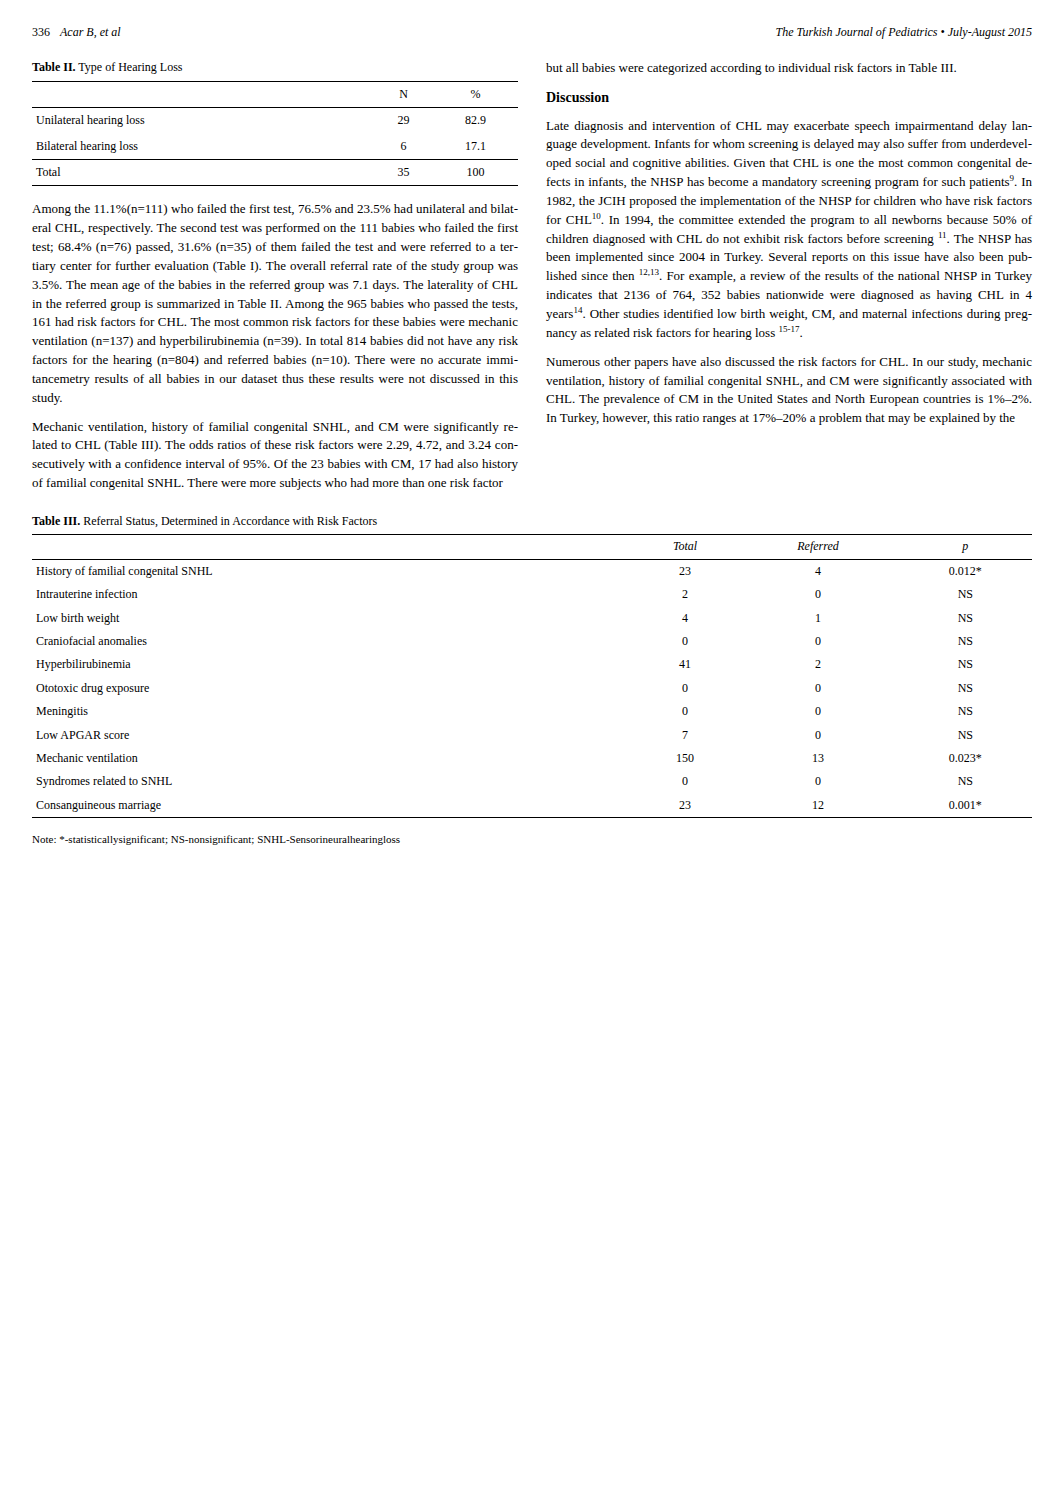336 Acar B, et al
The Turkish Journal of Pediatrics • July-August 2015
Table II. Type of Hearing Loss
| | N | % |
| --- | --- | --- |
| Unilateral hearing loss | 29 | 82.9 |
| Bilateral hearing loss | 6 | 17.1 |
| Total | 35 | 100 |
Among the 11.1%(n=111) who failed the first test, 76.5% and 23.5% had unilateral and bilateral CHL, respectively. The second test was performed on the 111 babies who failed the first test; 68.4% (n=76) passed, 31.6% (n=35) of them failed the test and were referred to a tertiary center for further evaluation (Table I). The overall referral rate of the study group was 3.5%. The mean age of the babies in the referred group was 7.1 days. The laterality of CHL in the referred group is summarized in Table II. Among the 965 babies who passed the tests, 161 had risk factors for CHL. The most common risk factors for these babies were mechanic ventilation (n=137) and hyperbilirubinemia (n=39). In total 814 babies did not have any risk factors for the hearing (n=804) and referred babies (n=10). There were no accurate immitancemetry results of all babies in our dataset thus these results were not discussed in this study.
Mechanic ventilation, history of familial congenital SNHL, and CM were significantly related to CHL (Table III). The odds ratios of these risk factors were 2.29, 4.72, and 3.24 consecutively with a confidence interval of 95%. Of the 23 babies with CM, 17 had also history of familial congenital SNHL. There were more subjects who had more than one risk factor
but all babies were categorized according to individual risk factors in Table III.
Discussion
Late diagnosis and intervention of CHL may exacerbate speech impairmentand delay language development. Infants for whom screening is delayed may also suffer from underdeveloped social and cognitive abilities. Given that CHL is one the most common congenital defects in infants, the NHSP has become a mandatory screening program for such patients9. In 1982, the JCIH proposed the implementation of the NHSP for children who have risk factors for CHL10. In 1994, the committee extended the program to all newborns because 50% of children diagnosed with CHL do not exhibit risk factors before screening 11. The NHSP has been implemented since 2004 in Turkey. Several reports on this issue have also been published since then 12,13. For example, a review of the results of the national NHSP in Turkey indicates that 2136 of 764, 352 babies nationwide were diagnosed as having CHL in 4 years14. Other studies identified low birth weight, CM, and maternal infections during pregnancy as related risk factors for hearing loss 15-17.
Numerous other papers have also discussed the risk factors for CHL. In our study, mechanic ventilation, history of familial congenital SNHL, and CM were significantly associated with CHL. The prevalence of CM in the United States and North European countries is 1%–2%. In Turkey, however, this ratio ranges at 17%–20% a problem that may be explained by the
Table III. Referral Status, Determined in Accordance with Risk Factors
| | Total | Referred | p |
| --- | --- | --- | --- |
| History of familial congenital SNHL | 23 | 4 | 0.012* |
| Intrauterine infection | 2 | 0 | NS |
| Low birth weight | 4 | 1 | NS |
| Craniofacial anomalies | 0 | 0 | NS |
| Hyperbilirubinemia | 41 | 2 | NS |
| Ototoxic drug exposure | 0 | 0 | NS |
| Meningitis | 0 | 0 | NS |
| Low APGAR score | 7 | 0 | NS |
| Mechanic ventilation | 150 | 13 | 0.023* |
| Syndromes related to SNHL | 0 | 0 | NS |
| Consanguineous marriage | 23 | 12 | 0.001* |
Note: *-statisticallysignificant; NS-nonsignificant; SNHL-Sensorineuralhearingloss